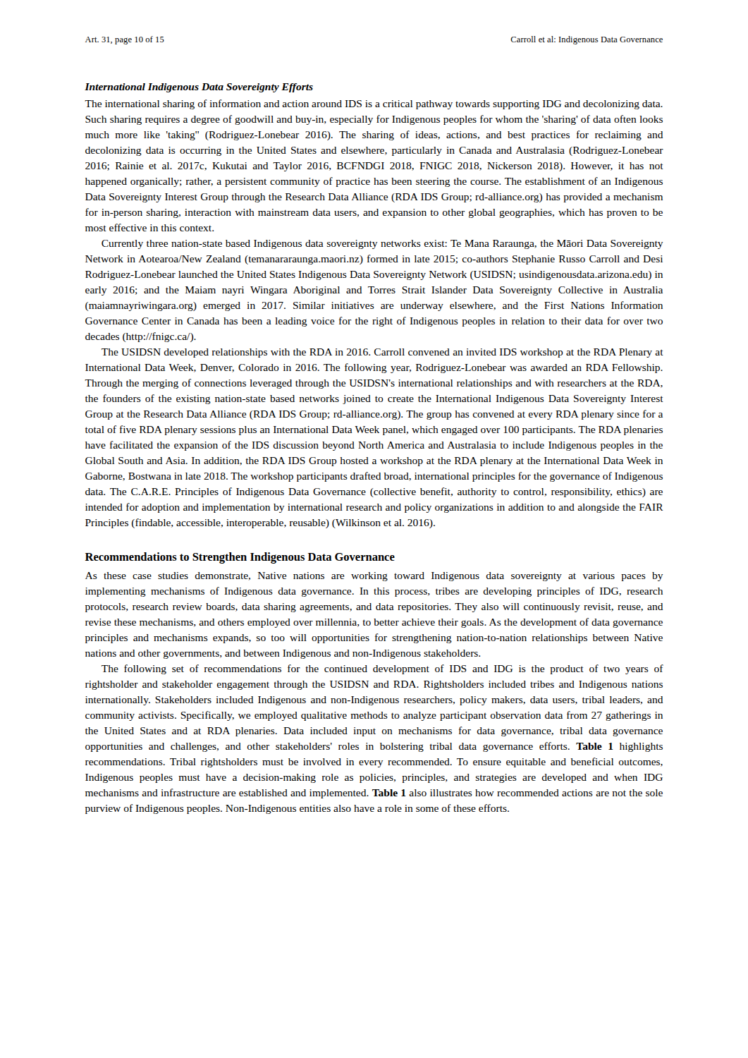Art. 31, page 10 of 15 Carroll et al: Indigenous Data Governance
International Indigenous Data Sovereignty Efforts
The international sharing of information and action around IDS is a critical pathway towards supporting IDG and decolonizing data. Such sharing requires a degree of goodwill and buy-in, especially for Indigenous peoples for whom the 'sharing' of data often looks much more like 'taking'' (Rodriguez-Lonebear 2016). The sharing of ideas, actions, and best practices for reclaiming and decolonizing data is occurring in the United States and elsewhere, particularly in Canada and Australasia (Rodriguez-Lonebear 2016; Rainie et al. 2017c, Kukutai and Taylor 2016, BCFNDGI 2018, FNIGC 2018, Nickerson 2018). However, it has not happened organically; rather, a persistent community of practice has been steering the course. The establishment of an Indigenous Data Sovereignty Interest Group through the Research Data Alliance (RDA IDS Group; rd-alliance.org) has provided a mechanism for in-person sharing, interaction with mainstream data users, and expansion to other global geographies, which has proven to be most effective in this context.
Currently three nation-state based Indigenous data sovereignty networks exist: Te Mana Raraunga, the Māori Data Sovereignty Network in Aotearoa/New Zealand (temanararaunga.maori.nz) formed in late 2015; co-authors Stephanie Russo Carroll and Desi Rodriguez-Lonebear launched the United States Indigenous Data Sovereignty Network (USIDSN; usindigenousdata.arizona.edu) in early 2016; and the Maiam nayri Wingara Aboriginal and Torres Strait Islander Data Sovereignty Collective in Australia (maiamnayriwingara.org) emerged in 2017. Similar initiatives are underway elsewhere, and the First Nations Information Governance Center in Canada has been a leading voice for the right of Indigenous peoples in relation to their data for over two decades (http://fnigc.ca/).
The USIDSN developed relationships with the RDA in 2016. Carroll convened an invited IDS workshop at the RDA Plenary at International Data Week, Denver, Colorado in 2016. The following year, Rodriguez-Lonebear was awarded an RDA Fellowship. Through the merging of connections leveraged through the USIDSN's international relationships and with researchers at the RDA, the founders of the existing nation-state based networks joined to create the International Indigenous Data Sovereignty Interest Group at the Research Data Alliance (RDA IDS Group; rd-alliance.org). The group has convened at every RDA plenary since for a total of five RDA plenary sessions plus an International Data Week panel, which engaged over 100 participants. The RDA plenaries have facilitated the expansion of the IDS discussion beyond North America and Australasia to include Indigenous peoples in the Global South and Asia. In addition, the RDA IDS Group hosted a workshop at the RDA plenary at the International Data Week in Gaborne, Bostwana in late 2018. The workshop participants drafted broad, international principles for the governance of Indigenous data. The C.A.R.E. Principles of Indigenous Data Governance (collective benefit, authority to control, responsibility, ethics) are intended for adoption and implementation by international research and policy organizations in addition to and alongside the FAIR Principles (findable, accessible, interoperable, reusable) (Wilkinson et al. 2016).
Recommendations to Strengthen Indigenous Data Governance
As these case studies demonstrate, Native nations are working toward Indigenous data sovereignty at various paces by implementing mechanisms of Indigenous data governance. In this process, tribes are developing principles of IDG, research protocols, research review boards, data sharing agreements, and data repositories. They also will continuously revisit, reuse, and revise these mechanisms, and others employed over millennia, to better achieve their goals. As the development of data governance principles and mechanisms expands, so too will opportunities for strengthening nation-to-nation relationships between Native nations and other governments, and between Indigenous and non-Indigenous stakeholders.
The following set of recommendations for the continued development of IDS and IDG is the product of two years of rightsholder and stakeholder engagement through the USIDSN and RDA. Rightsholders included tribes and Indigenous nations internationally. Stakeholders included Indigenous and non-Indigenous researchers, policy makers, data users, tribal leaders, and community activists. Specifically, we employed qualitative methods to analyze participant observation data from 27 gatherings in the United States and at RDA plenaries. Data included input on mechanisms for data governance, tribal data governance opportunities and challenges, and other stakeholders' roles in bolstering tribal data governance efforts. Table 1 highlights recommendations. Tribal rightsholders must be involved in every recommended. To ensure equitable and beneficial outcomes, Indigenous peoples must have a decision-making role as policies, principles, and strategies are developed and when IDG mechanisms and infrastructure are established and implemented. Table 1 also illustrates how recommended actions are not the sole purview of Indigenous peoples. Non-Indigenous entities also have a role in some of these efforts.